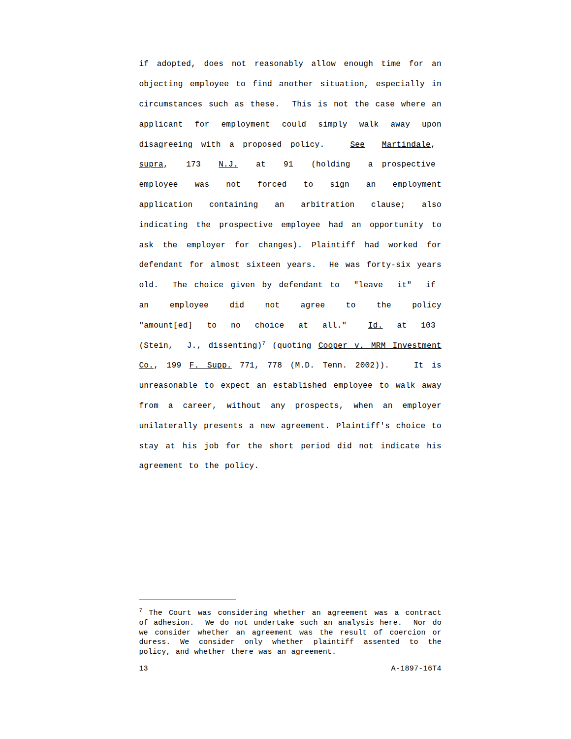if adopted, does not reasonably allow enough time for an objecting employee to find another situation, especially in circumstances such as these. This is not the case where an applicant for employment could simply walk away upon disagreeing with a proposed policy. See Martindale, supra, 173 N.J. at 91 (holding a prospective employee was not forced to sign an employment application containing an arbitration clause; also indicating the prospective employee had an opportunity to ask the employer for changes). Plaintiff had worked for defendant for almost sixteen years. He was forty-six years old. The choice given by defendant to "leave it" if an employee did not agree to the policy "amount[ed] to no choice at all." Id. at 103 (Stein, J., dissenting)7 (quoting Cooper v. MRM Investment Co., 199 F. Supp. 771, 778 (M.D. Tenn. 2002)). It is unreasonable to expect an established employee to walk away from a career, without any prospects, when an employer unilaterally presents a new agreement. Plaintiff's choice to stay at his job for the short period did not indicate his agreement to the policy.
7 The Court was considering whether an agreement was a contract of adhesion. We do not undertake such an analysis here. Nor do we consider whether an agreement was the result of coercion or duress. We consider only whether plaintiff assented to the policy, and whether there was an agreement.
13 A-1897-16T4